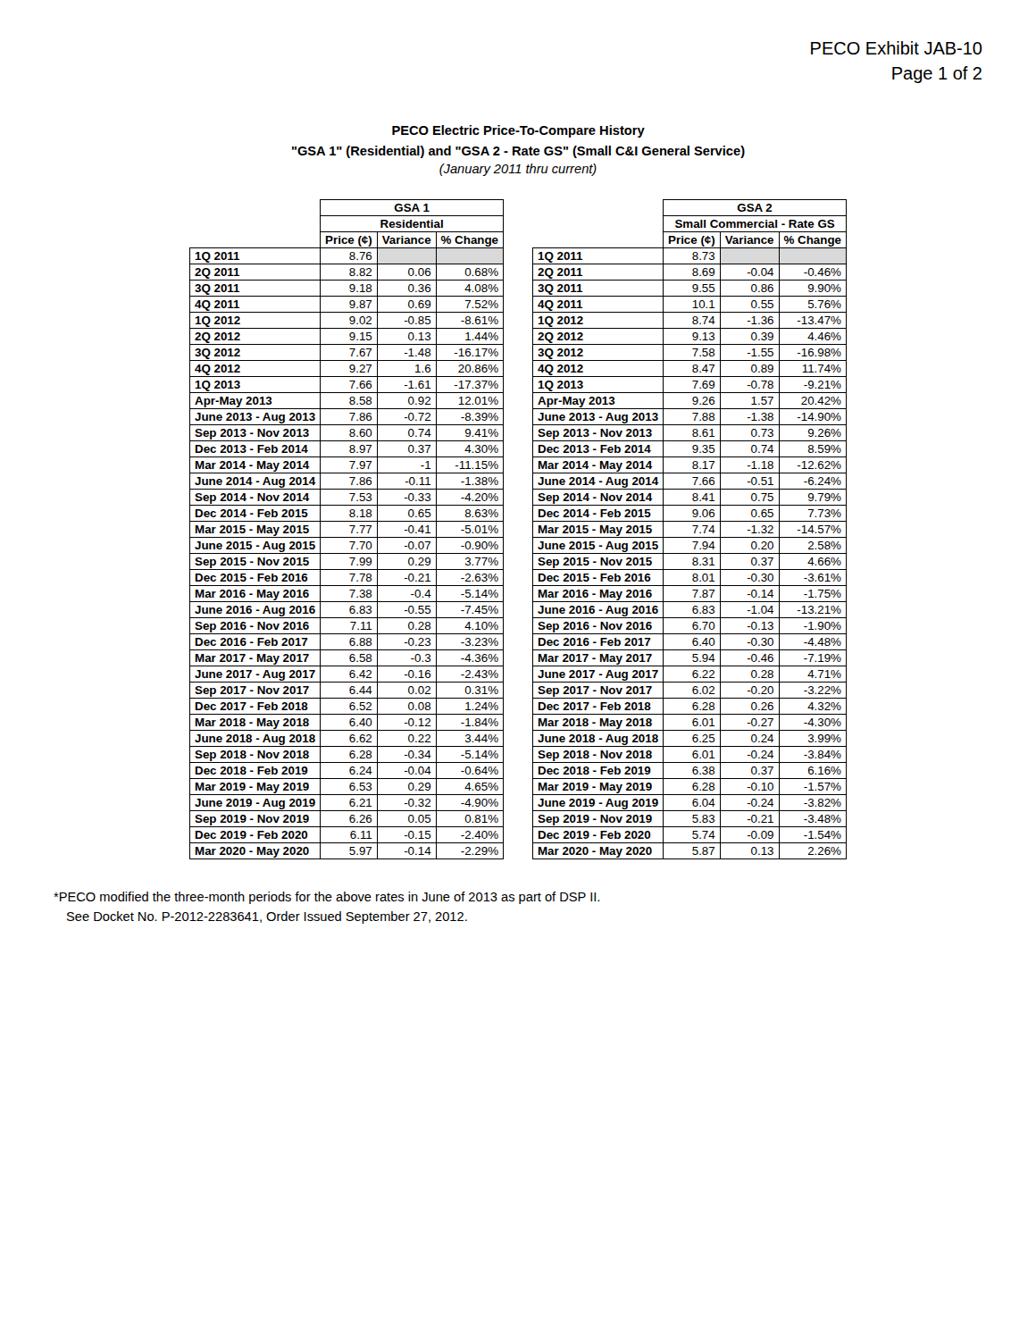PECO Exhibit JAB-10
Page 1 of 2
PECO Electric Price-To-Compare History
"GSA 1" (Residential) and "GSA 2 - Rate GS" (Small C&I General Service)
(January 2011 thru current)
| / / GSA 1 / / / Residential / / / Price (¢) / Variance / % Change / / 1Q 2011 / 8.76 / / / / 2Q 2011 / 8.82 / 0.06 / 0.68% / / 3Q 2011 / 9.18 / 0.36 / 4.08% / / 4Q 2011 / 9.87 / 0.69 / 7.52% / / 1Q 2012 / 9.02 / -0.85 / -8.61% / / 2Q 2012 / 9.15 / 0.13 / 1.44% / / 3Q 2012 / 7.67 / -1.48 / -16.17% / / 4Q 2012 / 9.27 / 1.6 / 20.86% / / 1Q 2013 / 7.66 / -1.61 / -17.37% / / Apr-May 2013 / 8.58 / 0.92 / 12.01% / / June 2013 - Aug 2013 / 7.86 / -0.72 / -8.39% / / Sep 2013 - Nov 2013 / 8.60 / 0.74 / 9.41% / / Dec 2013 - Feb 2014 / 8.97 / 0.37 / 4.30% / / Mar 2014 - May 2014 / 7.97 / -1 / -11.15% / / June 2014 - Aug 2014 / 7.86 / -0.11 / -1.38% / / Sep 2014 - Nov 2014 / 7.53 / -0.33 / -4.20% / / Dec 2014 - Feb 2015 / 8.18 / 0.65 / 8.63% / / Mar 2015 - May 2015 / 7.77 / -0.41 / -5.01% / / June 2015 - Aug 2015 / 7.70 / -0.07 / -0.90% / / Sep 2015 - Nov 2015 / 7.99 / 0.29 / 3.77% / / Dec 2015 - Feb 2016 / 7.78 / -0.21 / -2.63% / / Mar 2016 - May 2016 / 7.38 / -0.4 / -5.14% / / June 2016 - Aug 2016 / 6.83 / -0.55 / -7.45% / / Sep 2016 - Nov 2016 / 7.11 / 0.28 / 4.10% / / Dec 2016 - Feb 2017 / 6.88 / -0.23 / -3.23% / / Mar 2017 - May 2017 / 6.58 / -0.3 / -4.36% / / June 2017 - Aug 2017 / 6.42 / -0.16 / -2.43% / / Sep 2017 - Nov 2017 / 6.44 / 0.02 / 0.31% / / Dec 2017 - Feb 2018 / 6.52 / 0.08 / 1.24% / / Mar 2018 - May 2018 / 6.40 / -0.12 / -1.84% / / June 2018 - Aug 2018 / 6.62 / 0.22 / 3.44% / / Sep 2018 - Nov 2018 / 6.28 / -0.34 / -5.14% / / Dec 2018 - Feb 2019 / 6.24 / -0.04 / -0.64% / / Mar 2019 - May 2019 / 6.53 / 0.29 / 4.65% / / June 2019 - Aug 2019 / 6.21 / -0.32 / -4.90% / / Sep 2019 - Nov 2019 / 6.26 / 0.05 / 0.81% / / Dec 2019 - Feb 2020 / 6.11 / -0.15 / -2.40% / / Mar 2020 - May 2020 / 5.97 / -0.14 / -2.29% / | | / / GSA 2 / / / Small Commercial - Rate GS / / / Price (¢) / Variance / % Change / / 1Q 2011 / 8.73 / / / / 2Q 2011 / 8.69 / -0.04 / -0.46% / / 3Q 2011 / 9.55 / 0.86 / 9.90% / / 4Q 2011 / 10.1 / 0.55 / 5.76% / / 1Q 2012 / 8.74 / -1.36 / -13.47% / / 2Q 2012 / 9.13 / 0.39 / 4.46% / / 3Q 2012 / 7.58 / -1.55 / -16.98% / / 4Q 2012 / 8.47 / 0.89 / 11.74% / / 1Q 2013 / 7.69 / -0.78 / -9.21% / / Apr-May 2013 / 9.26 / 1.57 / 20.42% / / June 2013 - Aug 2013 / 7.88 / -1.38 / -14.90% / / Sep 2013 - Nov 2013 / 8.61 / 0.73 / 9.26% / / Dec 2013 - Feb 2014 / 9.35 / 0.74 / 8.59% / / Mar 2014 - May 2014 / 8.17 / -1.18 / -12.62% / / June 2014 - Aug 2014 / 7.66 / -0.51 / -6.24% / / Sep 2014 - Nov 2014 / 8.41 / 0.75 / 9.79% / / Dec 2014 - Feb 2015 / 9.06 / 0.65 / 7.73% / / Mar 2015 - May 2015 / 7.74 / -1.32 / -14.57% / / June 2015 - Aug 2015 / 7.94 / 0.20 / 2.58% / / Sep 2015 - Nov 2015 / 8.31 / 0.37 / 4.66% / / Dec 2015 - Feb 2016 / 8.01 / -0.30 / -3.61% / / Mar 2016 - May 2016 / 7.87 / -0.14 / -1.75% / / June 2016 - Aug 2016 / 6.83 / -1.04 / -13.21% / / Sep 2016 - Nov 2016 / 6.70 / -0.13 / -1.90% / / Dec 2016 - Feb 2017 / 6.40 / -0.30 / -4.48% / / Mar 2017 - May 2017 / 5.94 / -0.46 / -7.19% / / June 2017 - Aug 2017 / 6.22 / 0.28 / 4.71% / / Sep 2017 - Nov 2017 / 6.02 / -0.20 / -3.22% / / Dec 2017 - Feb 2018 / 6.28 / 0.26 / 4.32% / / Mar 2018 - May 2018 / 6.01 / -0.27 / -4.30% / / June 2018 - Aug 2018 / 6.25 / 0.24 / 3.99% / / Sep 2018 - Nov 2018 / 6.01 / -0.24 / -3.84% / / Dec 2018 - Feb 2019 / 6.38 / 0.37 / 6.16% / / Mar 2019 - May 2019 / 6.28 / -0.10 / -1.57% / / June 2019 - Aug 2019 / 6.04 / -0.24 / -3.82% / / Sep 2019 - Nov 2019 / 5.83 / -0.21 / -3.48% / / Dec 2019 - Feb 2020 / 5.74 / -0.09 / -1.54% / / Mar 2020 - May 2020 / 5.87 / 0.13 / 2.26% / |
*PECO modified the three-month periods for the above rates in June of 2013 as part of DSP II. See Docket No. P-2012-2283641, Order Issued September 27, 2012.